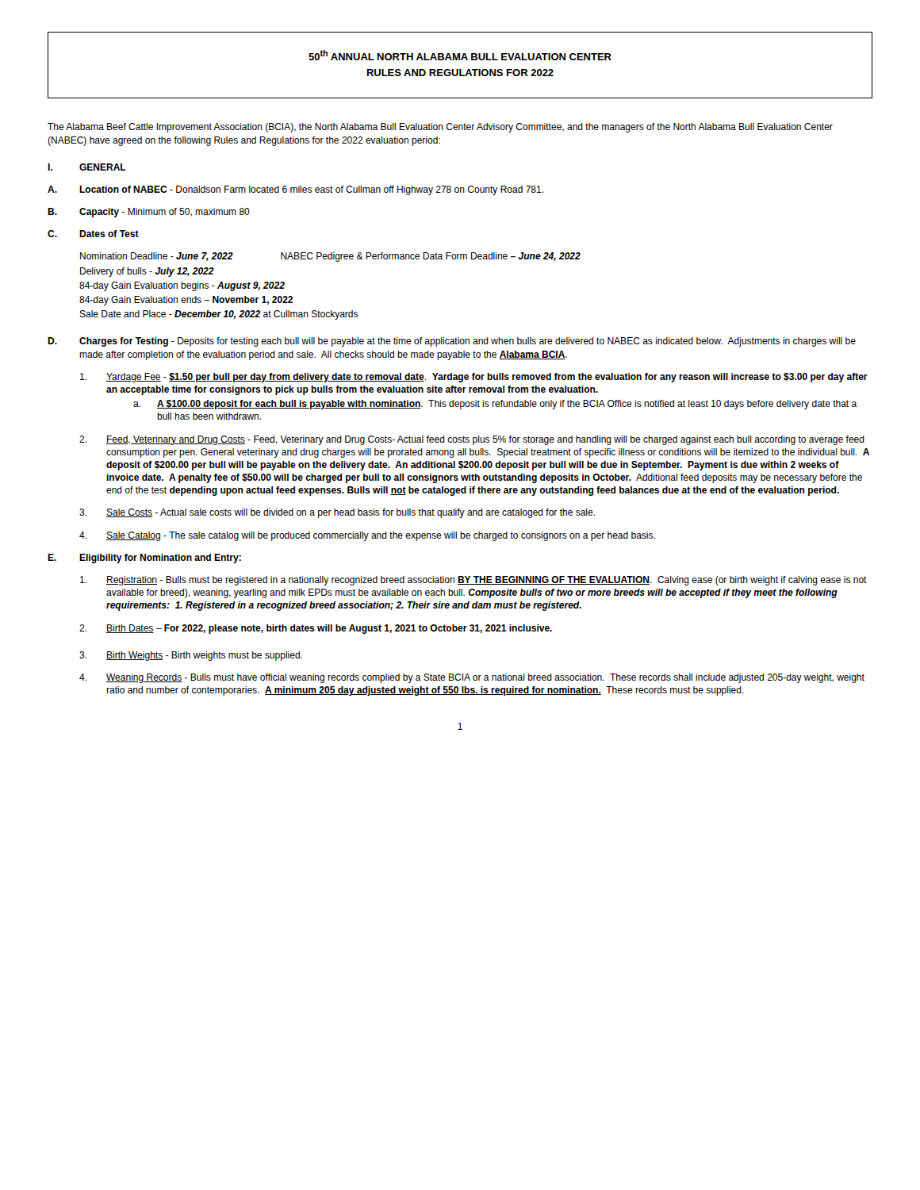50th ANNUAL NORTH ALABAMA BULL EVALUATION CENTER
RULES AND REGULATIONS FOR 2022
The Alabama Beef Cattle Improvement Association (BCIA), the North Alabama Bull Evaluation Center Advisory Committee, and the managers of the North Alabama Bull Evaluation Center (NABEC) have agreed on the following Rules and Regulations for the 2022 evaluation period:
I.
GENERAL
A.
Location of NABEC - Donaldson Farm located 6 miles east of Cullman off Highway 278 on County Road 781.
B.
Capacity - Minimum of 50, maximum 80
C.
Dates of Test
Nomination Deadline - June 7, 2022 NABEC Pedigree & Performance Data Form Deadline – June 24, 2022
Delivery of bulls - July 12, 2022
84-day Gain Evaluation begins - August 9, 2022
84-day Gain Evaluation ends – November 1, 2022
Sale Date and Place - December 10, 2022 at Cullman Stockyards
D.
Charges for Testing - Deposits for testing each bull will be payable at the time of application and when bulls are delivered to NABEC as indicated below. Adjustments in charges will be made after completion of the evaluation period and sale. All checks should be made payable to the Alabama BCIA.
1.
Yardage Fee - $1.50 per bull per day from delivery date to removal date. Yardage for bulls removed from the evaluation for any reason will increase to $3.00 per day after an acceptable time for consignors to pick up bulls from the evaluation site after removal from the evaluation.
a.
A $100.00 deposit for each bull is payable with nomination. This deposit is refundable only if the BCIA Office is notified at least 10 days before delivery date that a bull has been withdrawn.
2.
Feed, Veterinary and Drug Costs - Feed, Veterinary and Drug Costs- Actual feed costs plus 5% for storage and handling will be charged against each bull according to average feed consumption per pen. General veterinary and drug charges will be prorated among all bulls. Special treatment of specific illness or conditions will be itemized to the individual bull. A deposit of $200.00 per bull will be payable on the delivery date. An additional $200.00 deposit per bull will be due in September. Payment is due within 2 weeks of invoice date. A penalty fee of $50.00 will be charged per bull to all consignors with outstanding deposits in October. Additional feed deposits may be necessary before the end of the test depending upon actual feed expenses. Bulls will not be cataloged if there are any outstanding feed balances due at the end of the evaluation period.
3.
Sale Costs - Actual sale costs will be divided on a per head basis for bulls that qualify and are cataloged for the sale.
4.
Sale Catalog - The sale catalog will be produced commercially and the expense will be charged to consignors on a per head basis.
E.
Eligibility for Nomination and Entry:
1.
Registration - Bulls must be registered in a nationally recognized breed association BY THE BEGINNING OF THE EVALUATION. Calving ease (or birth weight if calving ease is not available for breed), weaning, yearling and milk EPDs must be available on each bull. Composite bulls of two or more breeds will be accepted if they meet the following requirements: 1. Registered in a recognized breed association; 2. Their sire and dam must be registered.
2.
Birth Dates – For 2022, please note, birth dates will be August 1, 2021 to October 31, 2021 inclusive.
3.
Birth Weights - Birth weights must be supplied.
4.
Weaning Records - Bulls must have official weaning records complied by a State BCIA or a national breed association. These records shall include adjusted 205-day weight, weight ratio and number of contemporaries. A minimum 205 day adjusted weight of 550 lbs. is required for nomination. These records must be supplied.
1